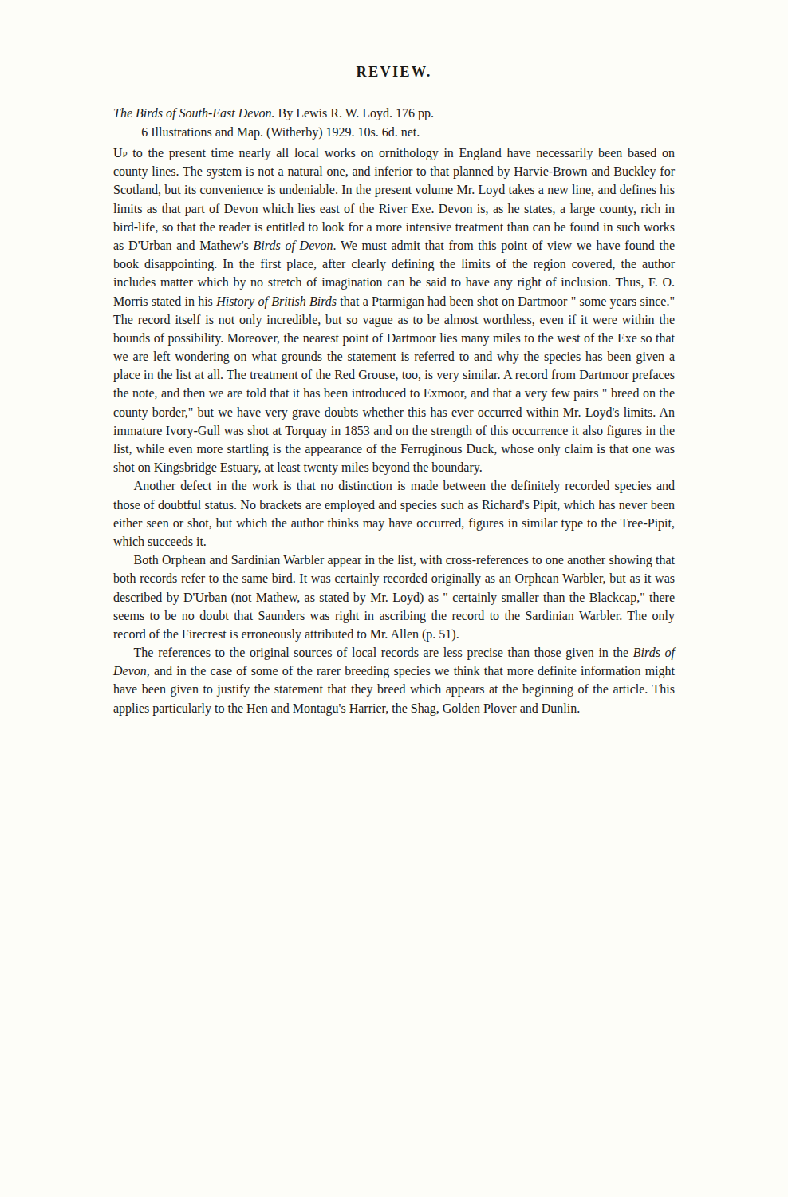REVIEW.
The Birds of South-East Devon. By Lewis R. W. Loyd. 176 pp. 6 Illustrations and Map. (Witherby) 1929. 10s. 6d. net.
Up to the present time nearly all local works on ornithology in England have necessarily been based on county lines. The system is not a natural one, and inferior to that planned by Harvie-Brown and Buckley for Scotland, but its convenience is undeniable. In the present volume Mr. Loyd takes a new line, and defines his limits as that part of Devon which lies east of the River Exe. Devon is, as he states, a large county, rich in bird-life, so that the reader is entitled to look for a more intensive treatment than can be found in such works as D'Urban and Mathew's Birds of Devon. We must admit that from this point of view we have found the book disappointing. In the first place, after clearly defining the limits of the region covered, the author includes matter which by no stretch of imagination can be said to have any right of inclusion. Thus, F. O. Morris stated in his History of British Birds that a Ptarmigan had been shot on Dartmoor " some years since." The record itself is not only incredible, but so vague as to be almost worthless, even if it were within the bounds of possibility. Moreover, the nearest point of Dartmoor lies many miles to the west of the Exe so that we are left wondering on what grounds the statement is referred to and why the species has been given a place in the list at all. The treatment of the Red Grouse, too, is very similar. A record from Dartmoor prefaces the note, and then we are told that it has been introduced to Exmoor, and that a very few pairs " breed on the county border," but we have very grave doubts whether this has ever occurred within Mr. Loyd's limits. An immature Ivory-Gull was shot at Torquay in 1853 and on the strength of this occurrence it also figures in the list, while even more startling is the appearance of the Ferruginous Duck, whose only claim is that one was shot on Kingsbridge Estuary, at least twenty miles beyond the boundary.
Another defect in the work is that no distinction is made between the definitely recorded species and those of doubtful status. No brackets are employed and species such as Richard's Pipit, which has never been either seen or shot, but which the author thinks may have occurred, figures in similar type to the Tree-Pipit, which succeeds it.
Both Orphean and Sardinian Warbler appear in the list, with cross-references to one another showing that both records refer to the same bird. It was certainly recorded originally as an Orphean Warbler, but as it was described by D'Urban (not Mathew, as stated by Mr. Loyd) as " certainly smaller than the Blackcap," there seems to be no doubt that Saunders was right in ascribing the record to the Sardinian Warbler. The only record of the Firecrest is erroneously attributed to Mr. Allen (p. 51).
The references to the original sources of local records are less precise than those given in the Birds of Devon, and in the case of some of the rarer breeding species we think that more definite information might have been given to justify the statement that they breed which appears at the beginning of the article. This applies particularly to the Hen and Montagu's Harrier, the Shag, Golden Plover and Dunlin.